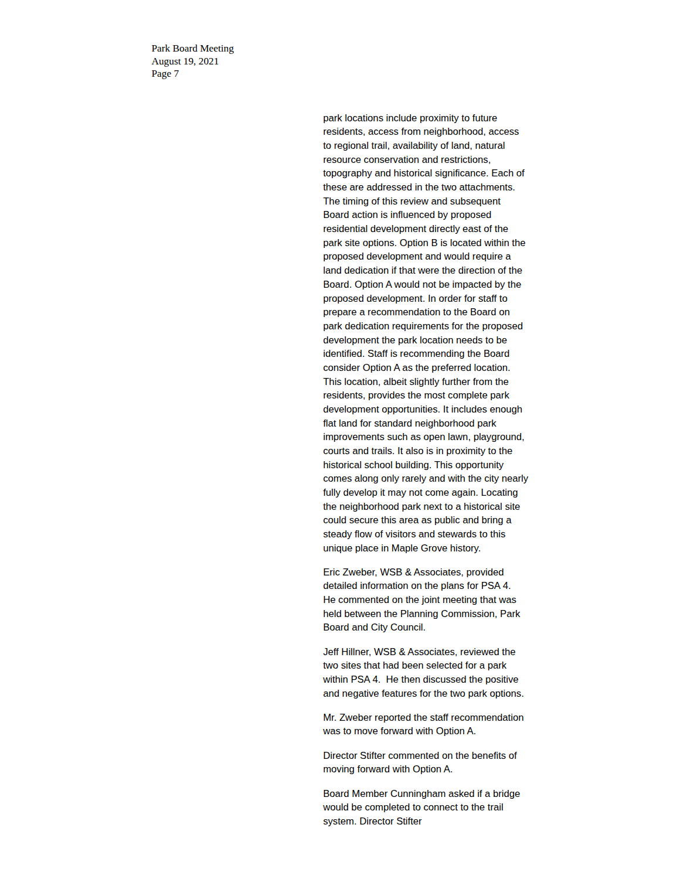Park Board Meeting
August 19, 2021
Page 7
park locations include proximity to future residents, access from neighborhood, access to regional trail, availability of land, natural resource conservation and restrictions, topography and historical significance. Each of these are addressed in the two attachments. The timing of this review and subsequent Board action is influenced by proposed residential development directly east of the park site options. Option B is located within the proposed development and would require a land dedication if that were the direction of the Board. Option A would not be impacted by the proposed development. In order for staff to prepare a recommendation to the Board on park dedication requirements for the proposed development the park location needs to be identified. Staff is recommending the Board consider Option A as the preferred location. This location, albeit slightly further from the residents, provides the most complete park development opportunities. It includes enough flat land for standard neighborhood park improvements such as open lawn, playground, courts and trails. It also is in proximity to the historical school building. This opportunity comes along only rarely and with the city nearly fully develop it may not come again. Locating the neighborhood park next to a historical site could secure this area as public and bring a steady flow of visitors and stewards to this unique place in Maple Grove history.
Eric Zweber, WSB & Associates, provided detailed information on the plans for PSA 4. He commented on the joint meeting that was held between the Planning Commission, Park Board and City Council.
Jeff Hillner, WSB & Associates, reviewed the two sites that had been selected for a park within PSA 4. He then discussed the positive and negative features for the two park options.
Mr. Zweber reported the staff recommendation was to move forward with Option A.
Director Stifter commented on the benefits of moving forward with Option A.
Board Member Cunningham asked if a bridge would be completed to connect to the trail system. Director Stifter